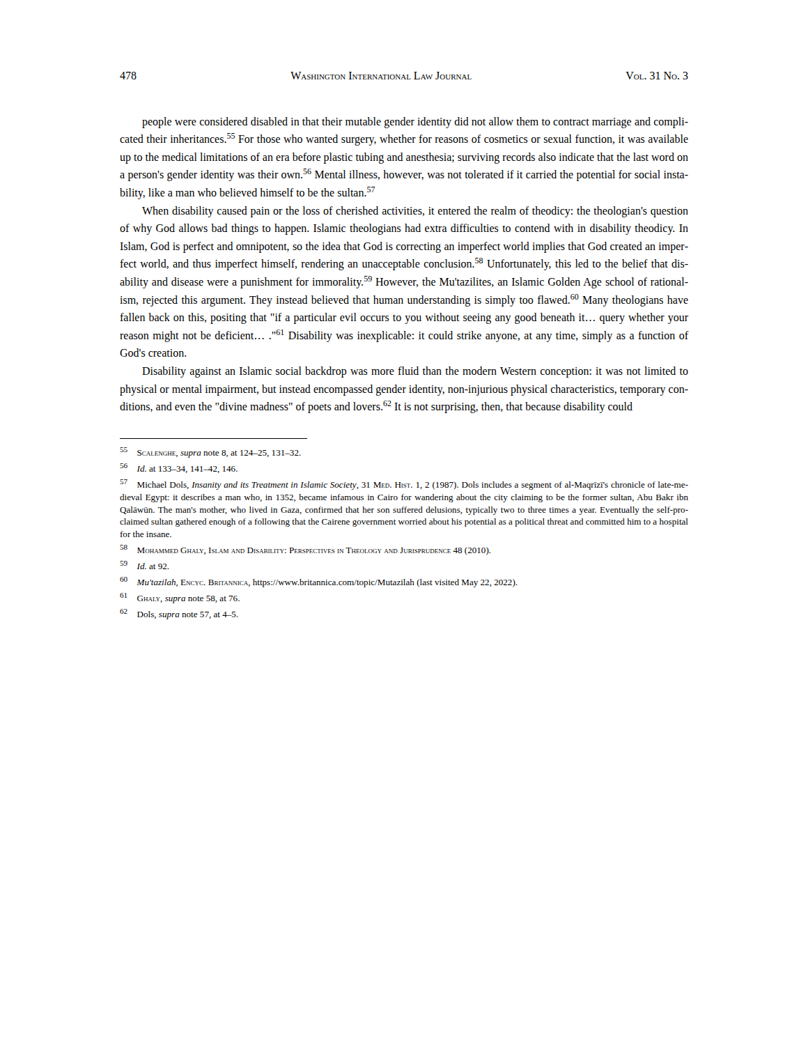478 Washington International Law Journal Vol. 31 No. 3
people were considered disabled in that their mutable gender identity did not allow them to contract marriage and complicated their inheritances.55 For those who wanted surgery, whether for reasons of cosmetics or sexual function, it was available up to the medical limitations of an era before plastic tubing and anesthesia; surviving records also indicate that the last word on a person's gender identity was their own.56 Mental illness, however, was not tolerated if it carried the potential for social instability, like a man who believed himself to be the sultan.57
When disability caused pain or the loss of cherished activities, it entered the realm of theodicy: the theologian's question of why God allows bad things to happen. Islamic theologians had extra difficulties to contend with in disability theodicy. In Islam, God is perfect and omnipotent, so the idea that God is correcting an imperfect world implies that God created an imperfect world, and thus imperfect himself, rendering an unacceptable conclusion.58 Unfortunately, this led to the belief that disability and disease were a punishment for immorality.59 However, the Mu'tazilites, an Islamic Golden Age school of rationalism, rejected this argument. They instead believed that human understanding is simply too flawed.60 Many theologians have fallen back on this, positing that "if a particular evil occurs to you without seeing any good beneath it… query whether your reason might not be deficient… ."61 Disability was inexplicable: it could strike anyone, at any time, simply as a function of God's creation.
Disability against an Islamic social backdrop was more fluid than the modern Western conception: it was not limited to physical or mental impairment, but instead encompassed gender identity, non-injurious physical characteristics, temporary conditions, and even the "divine madness" of poets and lovers.62 It is not surprising, then, that because disability could
55 Scalenghe, supra note 8, at 124–25, 131–32.
56 Id. at 133–34, 141–42, 146.
57 Michael Dols, Insanity and its Treatment in Islamic Society, 31 Med. Hist. 1, 2 (1987). Dols includes a segment of al-Maqrīzī's chronicle of late-medieval Egypt: it describes a man who, in 1352, became infamous in Cairo for wandering about the city claiming to be the former sultan, Abu Bakr ibn Qalāwūn. The man's mother, who lived in Gaza, confirmed that her son suffered delusions, typically two to three times a year. Eventually the self-proclaimed sultan gathered enough of a following that the Cairene government worried about his potential as a political threat and committed him to a hospital for the insane.
58 Mohammed Ghaly, Islam and Disability: Perspectives in Theology and Jurisprudence 48 (2010).
59 Id. at 92.
60 Mu'tazilah, Encyc. Britannica, https://www.britannica.com/topic/Mutazilah (last visited May 22, 2022).
61 Ghaly, supra note 58, at 76.
62 Dols, supra note 57, at 4–5.